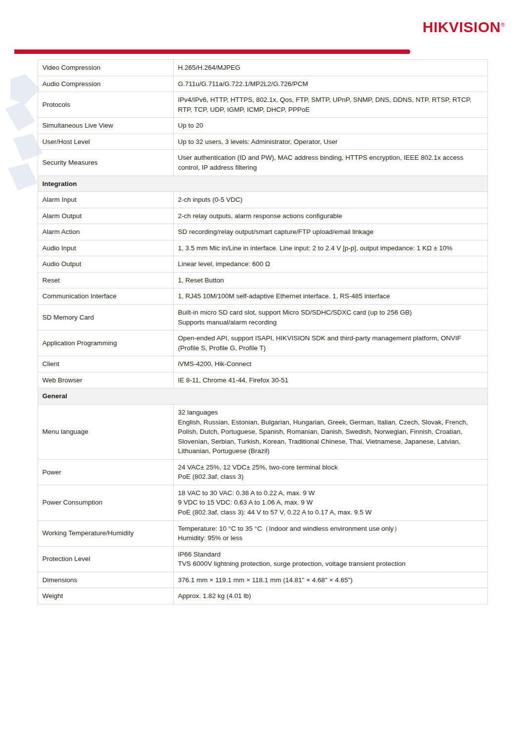HIKVISION®
| Video Compression | H.265/H.264/MJPEG |
| Audio Compression | G.711u/G.711a/G.722.1/MP2L2/G.726/PCM |
| Protocols | IPv4/IPv6, HTTP, HTTPS, 802.1x, Qos, FTP, SMTP, UPnP, SNMP, DNS, DDNS, NTP, RTSP, RTCP, RTP, TCP, UDP, IGMP, ICMP, DHCP, PPPoE |
| Simultaneous Live View | Up to 20 |
| User/Host Level | Up to 32 users, 3 levels: Administrator, Operator, User |
| Security Measures | User authentication (ID and PW), MAC address binding, HTTPS encryption, IEEE 802.1x access control, IP address filtering |
| Integration |
| Alarm Input | 2-ch inputs (0-5 VDC) |
| Alarm Output | 2-ch relay outputs, alarm response actions configurable |
| Alarm Action | SD recording/relay output/smart capture/FTP upload/email linkage |
| Audio Input | 1, 3.5 mm Mic in/Line in interface. Line input: 2 to 2.4 V [p-p], output impedance: 1 KΩ ± 10% |
| Audio Output | Linear level, impedance: 600 Ω |
| Reset | 1, Reset Button |
| Communication Interface | 1, RJ45 10M/100M self-adaptive Ethernet interface. 1, RS-485 interface |
| SD Memory Card | Built-in micro SD card slot, support Micro SD/SDHC/SDXC card (up to 256 GB) Supports manual/alarm recording |
| Application Programming | Open-ended API, support ISAPI, HIKVISION SDK and third-party management platform, ONVIF (Profile S, Profile G, Profile T) |
| Client | iVMS-4200, Hik-Connect |
| Web Browser | IE 8-11, Chrome 41-44, Firefox 30-51 |
| General |
| Menu language | 32 languages English, Russian, Estonian, Bulgarian, Hungarian, Greek, German, Italian, Czech, Slovak, French, Polish, Dutch, Portuguese, Spanish, Romanian, Danish, Swedish, Norwegian, Finnish, Croatian, Slovenian, Serbian, Turkish, Korean, Traditional Chinese, Thai, Vietnamese, Japanese, Latvian, Lithuanian, Portuguese (Brazil) |
| Power | 24 VAC± 25%, 12 VDC± 25%, two-core terminal block PoE (802.3af, class 3) |
| Power Consumption | 18 VAC to 30 VAC: 0.38 A to 0.22 A, max. 9 W 9 VDC to 15 VDC: 0.63 A to 1.06 A, max. 9 W PoE (802.3af, class 3): 44 V to 57 V, 0.22 A to 0.17 A, max. 9.5 W |
| Working Temperature/Humidity | Temperature: 10 °C to 35 °C（Indoor and windless environment use only） Humidity: 95% or less |
| Protection Level | IP66 Standard TVS 6000V lightning protection, surge protection, voltage transient protection |
| Dimensions | 376.1 mm × 119.1 mm × 118.1 mm (14.81" × 4.68" × 4.65") |
| Weight | Approx. 1.82 kg (4.01 lb) |